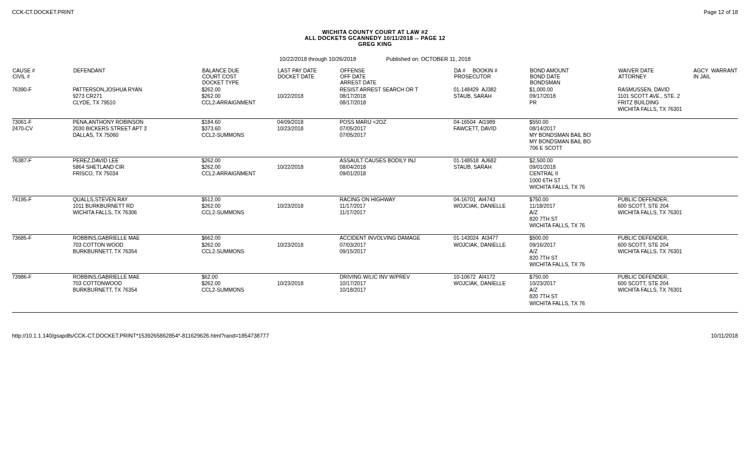CCK-CT.DOCKET.PRINT
Page 12 of 18
WICHITA COUNTY COURT AT LAW #2
ALL DOCKETS GCANNEDY 10/11/2018 -- PAGE 12
GREG KING
10/22/2018 through 10/26/2018
Published on: OCTOBER 11, 2018
| CAUSE # CIVIL # | DEFENDANT | BALANCE DUE COURT COST DOCKET TYPE | LAST PAY DATE DOCKET DATE | OFFENSE OFF DATE ARREST DATE | DA # BOOKIN # PROSECUTOR | BOND AMOUNT BOND DATE BONDSMAN | WAIVER DATE ATTORNEY | AGCY WARRANT IN JAIL |
| --- | --- | --- | --- | --- | --- | --- | --- | --- |
| 76390-F | PATTERSON,JOSHUA RYAN 9273 CR271 CLYDE, TX 79510 | $262.00 $262.00 CCL2-ARRAIGNMENT | 10/22/2018 | RESIST ARREST SEARCH OR T 08/17/2018 08/17/2018 | 01-148429 AJ382 STAUB, SARAH | $1,000.00 09/17/2018 PR | RASMUSSEN, DAVID 1101 SCOTT AVE., STE. 2 FRITZ BUILDING WICHITA FALLS, TX 76301 | |
| 73061-F 2470-CV | PENA,ANTHONY ROBINSON 2030 BICKERS STREET APT 3 DALLAS, TX 75060 | $184.60 $373.60 CCL2-SUMMONS | 04/09/2018 10/23/2018 | POSS MARIJ <2OZ 07/05/2017 07/05/2017 | 04-16504 AI1989 FAWCETT, DAVID | $550.00 08/14/2017 MY BONDSMAN BAIL BO MY BONDSMAN BAIL BO 706 E SCOTT | | |
| 76387-F | PEREZ,DAVID LEE 5864 SHETLAND CIR FRISCO, TX 75034 | $262.00 $262.00 CCL2-ARRAIGNMENT | 10/22/2018 | ASSAULT CAUSES BODILY INJ 08/04/2018 09/01/2018 | 01-148518 AJ682 STAUB, SARAH | $2,500.00 09/01/2018 CENTRAL II 1000 6TH ST WICHITA FALLS, TX 76 | | |
| 74195-F | QUALLS,STEVEN RAY 1011 BURKBURNETT RD WICHITA FALLS, TX 76306 | $512.00 $262.00 CCL2-SUMMONS | 10/23/2018 | RACING ON HIGHWAY 11/17/2017 11/17/2017 | 04-16701 AI4743 WOJCIAK, DANIELLE | $750.00 11/18/2017 A/Z 820 7TH ST WICHITA FALLS, TX 76 | PUBLIC DEFENDER, 600 SCOTT, STE 204 WICHITA FALLS, TX 76301 | |
| 73685-F | ROBBINS,GABRIELLE MAE 703 COTTON WOOD BURKBURNETT, TX 76354 | $662.00 $262.00 CCL2-SUMMONS | 10/23/2018 | ACCIDENT INVOLVING DAMAGE 07/03/2017 09/15/2017 | 01-143024 AI3477 WOJCIAK, DANIELLE | $500.00 09/16/2017 A/Z 820 7TH ST WICHITA FALLS, TX 76 | PUBLIC DEFENDER, 600 SCOTT, STE 204 WICHITA FALLS, TX 76301 | |
| 73986-F | ROBBINS,GABRIELLE MAE 703 COTTONWOOD BURKBURNETT, TX 76354 | $62.00 $262.00 CCL2-SUMMONS | 10/23/2018 | DRIVING W/LIC INV W/PREV 10/17/2017 10/18/2017 | 10-10672 AI4172 WOJCIAK, DANIELLE | $750.00 10/23/2017 A/Z 820 7TH ST WICHITA FALLS, TX 76 | PUBLIC DEFENDER, 600 SCOTT, STE 204 WICHITA FALLS, TX 76301 | |
http://10.1.1.140/gsapdfs/CCK-CT.DOCKET.PRINT*1539265862854*-811629626.html?rand=1854738777
10/11/2018